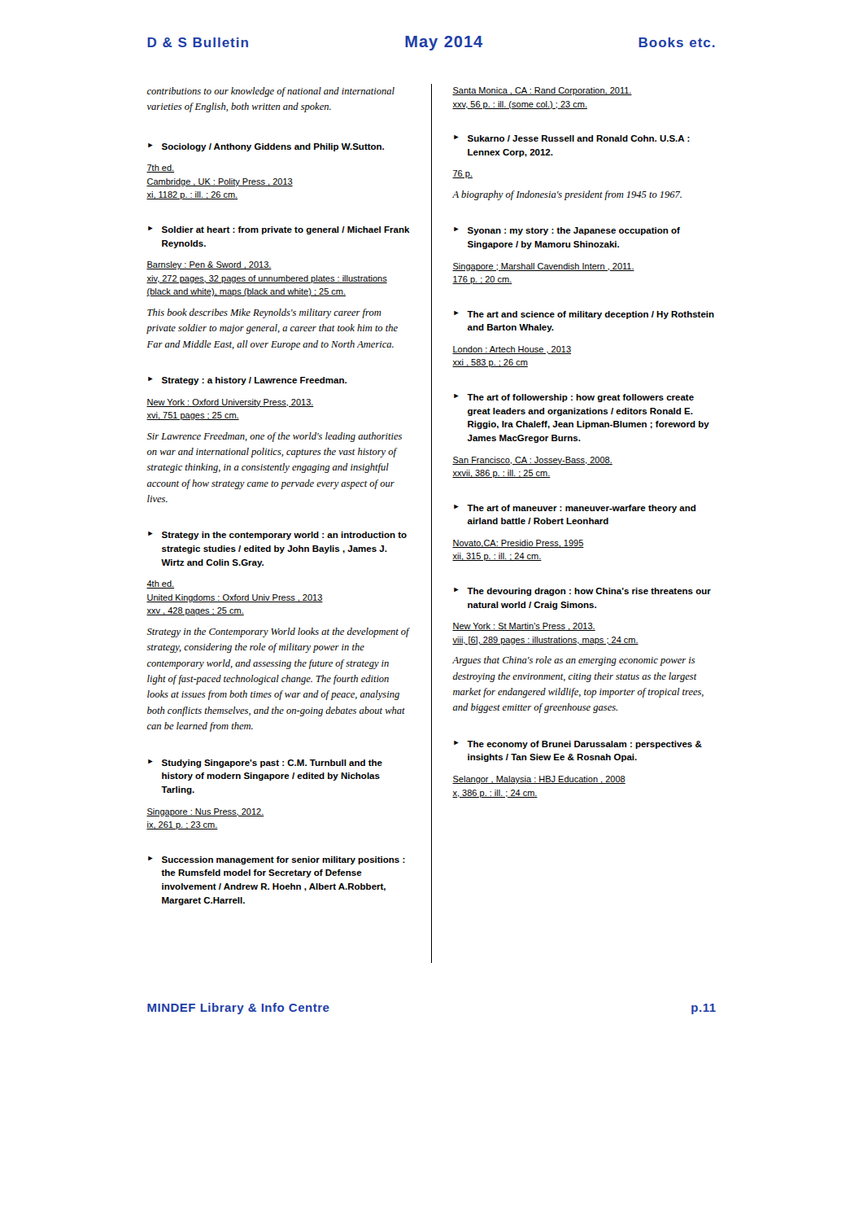D & S Bulletin
May 2014
Books etc.
contributions to our knowledge of national and international varieties of English, both written and spoken.
Sociology / Anthony Giddens and Philip W.Sutton.
7th ed. Cambridge , UK : Polity Press , 2013 xi, 1182 p. : ill. ; 26 cm.
Soldier at heart : from private to general / Michael Frank Reynolds.
Barnsley : Pen & Sword , 2013. xiv, 272 pages, 32 pages of unnumbered plates : illustrations (black and white), maps (black and white) ; 25 cm.
This book describes Mike Reynolds's military career from private soldier to major general, a career that took him to the Far and Middle East, all over Europe and to North America.
Strategy : a history / Lawrence Freedman.
New York : Oxford University Press, 2013. xvi, 751 pages ; 25 cm.
Sir Lawrence Freedman, one of the world's leading authorities on war and international politics, captures the vast history of strategic thinking, in a consistently engaging and insightful account of how strategy came to pervade every aspect of our lives.
Strategy in the contemporary world : an introduction to strategic studies / edited by John Baylis , James J. Wirtz and Colin S.Gray.
4th ed. United Kingdoms : Oxford Univ Press , 2013 xxv , 428 pages ; 25 cm.
Strategy in the Contemporary World looks at the development of strategy, considering the role of military power in the contemporary world, and assessing the future of strategy in light of fast-paced technological change. The fourth edition looks at issues from both times of war and of peace, analysing both conflicts themselves, and the on-going debates about what can be learned from them.
Studying Singapore's past : C.M. Turnbull and the history of modern Singapore / edited by Nicholas Tarling.
Singapore : Nus Press, 2012. ix, 261 p. ; 23 cm.
Succession management for senior military positions : the Rumsfeld model for Secretary of Defense involvement / Andrew R. Hoehn , Albert A.Robbert, Margaret C.Harrell.
Santa Monica , CA : Rand Corporation, 2011. xxv, 56 p. : ill. (some col.) ; 23 cm.
Sukarno / Jesse Russell and Ronald Cohn. U.S.A : Lennex Corp, 2012.
76 p.
A biography of Indonesia's president from 1945 to 1967.
Syonan : my story : the Japanese occupation of Singapore / by Mamoru Shinozaki.
Singapore ; Marshall Cavendish Intern , 2011. 176 p. ; 20 cm.
The art and science of military deception / Hy Rothstein and Barton Whaley.
London : Artech House , 2013 xxi , 583 p. ; 26 cm
The art of followership : how great followers create great leaders and organizations / editors Ronald E. Riggio, Ira Chaleff, Jean Lipman-Blumen ; foreword by James MacGregor Burns.
San Francisco, CA : Jossey-Bass, 2008. xxvii, 386 p. : ill. ; 25 cm.
The art of maneuver : maneuver-warfare theory and airland battle / Robert Leonhard
Novato,CA: Presidio Press, 1995 xii, 315 p. : ill. ; 24 cm.
The devouring dragon : how China's rise threatens our natural world / Craig Simons.
New York : St Martin's Press , 2013. viii, [6], 289 pages : illustrations, maps ; 24 cm.
Argues that China's role as an emerging economic power is destroying the environment, citing their status as the largest market for endangered wildlife, top importer of tropical trees, and biggest emitter of greenhouse gases.
The economy of Brunei Darussalam : perspectives & insights / Tan Siew Ee & Rosnah Opai.
Selangor , Malaysia : HBJ Education , 2008 x, 386 p. : ill. ; 24 cm.
MINDEF Library & Info Centre
p.11